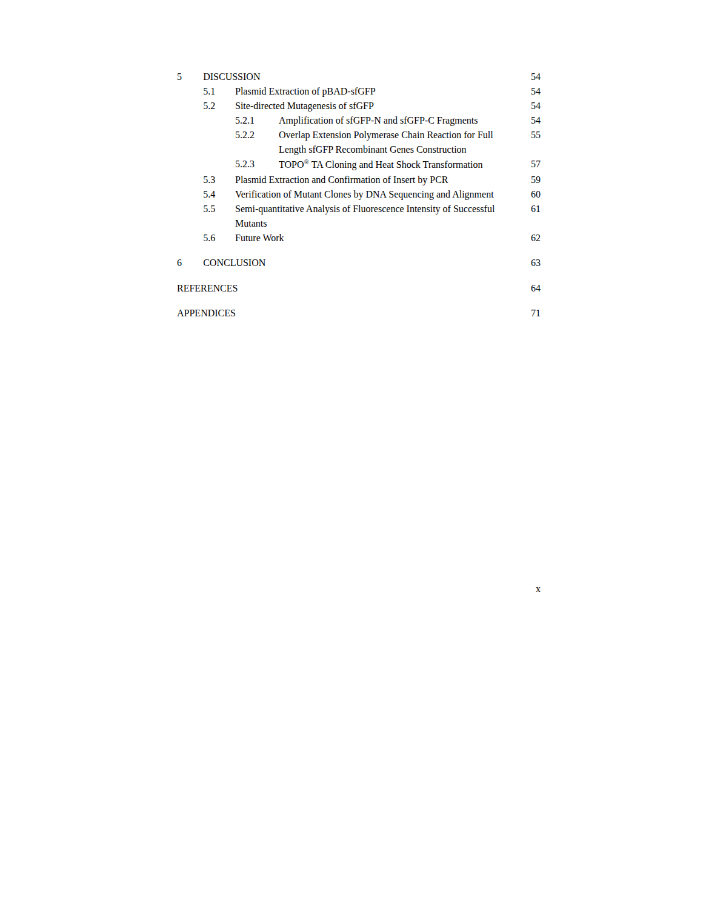| 5 | DISCUSSION | 54 |
| | 5.1 | Plasmid Extraction of pBAD-sfGFP | 54 |
| | 5.2 | Site-directed Mutagenesis of sfGFP | 54 |
| | | 5.2.1 | Amplification of sfGFP-N and sfGFP-C Fragments | 54 |
| | | 5.2.2 | Overlap Extension Polymerase Chain Reaction for Full Length sfGFP Recombinant Genes Construction | 55 |
| | | 5.2.3 | TOPO ® TA Cloning and Heat Shock Transformation | 57 |
| | 5.3 | Plasmid Extraction and Confirmation of Insert by PCR | 59 |
| | 5.4 | Verification of Mutant Clones by DNA Sequencing and Alignment | 60 |
| | 5.5 | Semi-quantitative Analysis of Fluorescence Intensity of Successful Mutants | 61 |
| | 5.6 | Future Work | 62 |
| 6 | CONCLUSION | 63 |
| REFERENCES | 64 |
| APPENDICES | 71 |
x